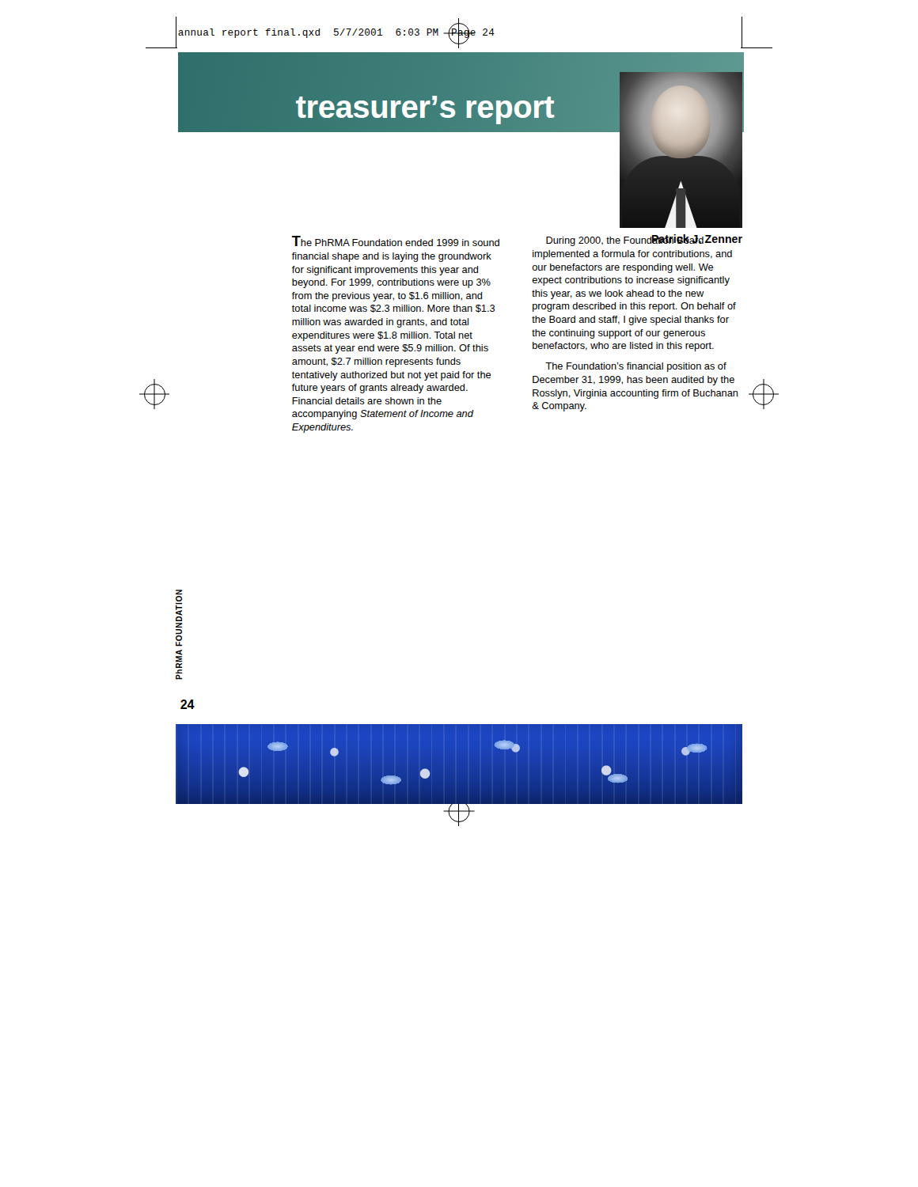annual report final.qxd 5/7/2001 6:03 PM Page 24
treasurer’s report
Patrick J. Zenner
The PhRMA Foundation ended 1999 in sound financial shape and is laying the groundwork for significant improvements this year and beyond. For 1999, contributions were up 3% from the previous year, to $1.6 million, and total income was $2.3 million. More than $1.3 million was awarded in grants, and total expenditures were $1.8 million. Total net assets at year end were $5.9 million. Of this amount, $2.7 million represents funds tentatively authorized but not yet paid for the future years of grants already awarded. Financial details are shown in the accompanying Statement of Income and Expenditures.
During 2000, the Foundation Board implemented a formula for contributions, and our benefactors are responding well. We expect contributions to increase significantly this year, as we look ahead to the new program described in this report. On behalf of the Board and staff, I give special thanks for the continuing support of our generous benefactors, who are listed in this report.
The Foundation’s financial position as of December 31, 1999, has been audited by the Rosslyn, Virginia accounting firm of Buchanan & Company.
PhRMA FOUNDATION
24